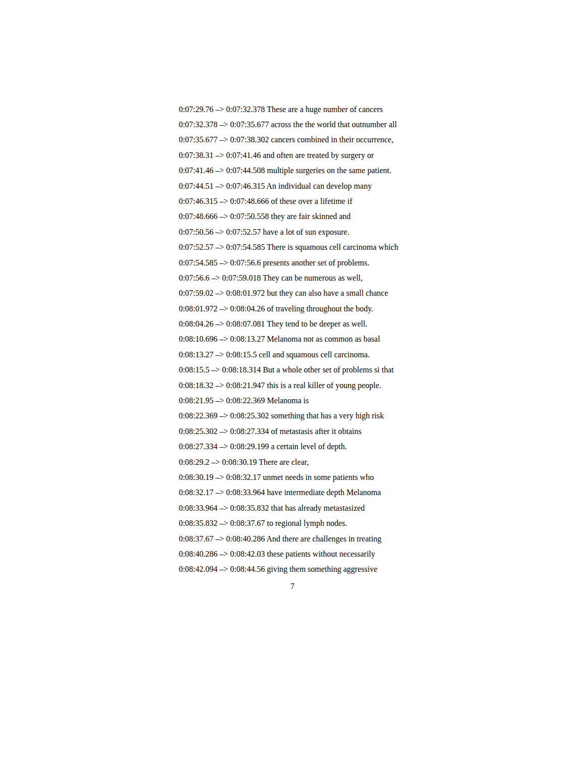0:07:29.76 –> 0:07:32.378 These are a huge number of cancers
0:07:32.378 –> 0:07:35.677 across the the world that outnumber all
0:07:35.677 –> 0:07:38.302 cancers combined in their occurrence,
0:07:38.31 –> 0:07:41.46 and often are treated by surgery or
0:07:41.46 –> 0:07:44.508 multiple surgeries on the same patient.
0:07:44.51 –> 0:07:46.315 An individual can develop many
0:07:46.315 –> 0:07:48.666 of these over a lifetime if
0:07:48.666 –> 0:07:50.558 they are fair skinned and
0:07:50.56 –> 0:07:52.57 have a lot of sun exposure.
0:07:52.57 –> 0:07:54.585 There is squamous cell carcinoma which
0:07:54.585 –> 0:07:56.6 presents another set of problems.
0:07:56.6 –> 0:07:59.018 They can be numerous as well,
0:07:59.02 –> 0:08:01.972 but they can also have a small chance
0:08:01.972 –> 0:08:04.26 of traveling throughout the body.
0:08:04.26 –> 0:08:07.081 They tend to be deeper as well.
0:08:10.696 –> 0:08:13.27 Melanoma not as common as basal
0:08:13.27 –> 0:08:15.5 cell and squamous cell carcinoma.
0:08:15.5 –> 0:08:18.314 But a whole other set of problems si that
0:08:18.32 –> 0:08:21.947 this is a real killer of young people.
0:08:21.95 –> 0:08:22.369 Melanoma is
0:08:22.369 –> 0:08:25.302 something that has a very high risk
0:08:25.302 –> 0:08:27.334 of metastasis after it obtains
0:08:27.334 –> 0:08:29.199 a certain level of depth.
0:08:29.2 –> 0:08:30.19 There are clear,
0:08:30.19 –> 0:08:32.17 unmet needs in some patients who
0:08:32.17 –> 0:08:33.964 have intermediate depth Melanoma
0:08:33.964 –> 0:08:35.832 that has already metastasized
0:08:35.832 –> 0:08:37.67 to regional lymph nodes.
0:08:37.67 –> 0:08:40.286 And there are challenges in treating
0:08:40.286 –> 0:08:42.03 these patients without necessarily
0:08:42.094 –> 0:08:44.56 giving them something aggressive
7